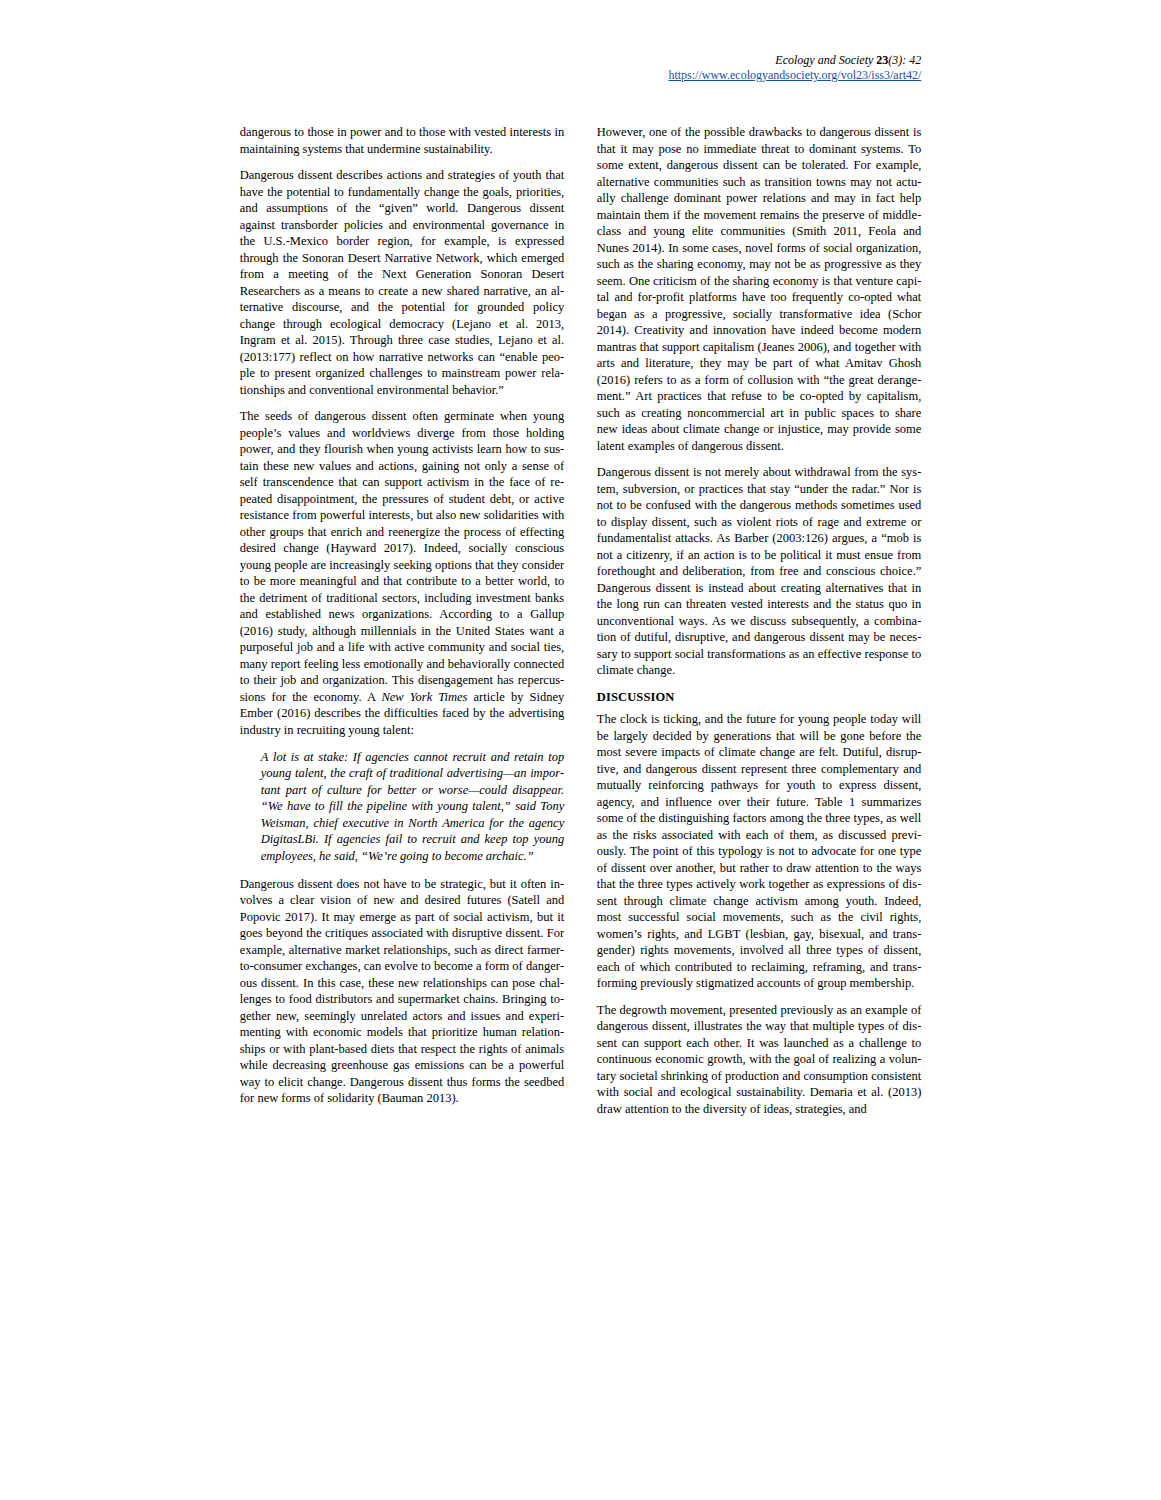Ecology and Society 23(3): 42
https://www.ecologyandsociety.org/vol23/iss3/art42/
dangerous to those in power and to those with vested interests in maintaining systems that undermine sustainability.
Dangerous dissent describes actions and strategies of youth that have the potential to fundamentally change the goals, priorities, and assumptions of the “given” world. Dangerous dissent against transborder policies and environmental governance in the U.S.-Mexico border region, for example, is expressed through the Sonoran Desert Narrative Network, which emerged from a meeting of the Next Generation Sonoran Desert Researchers as a means to create a new shared narrative, an alternative discourse, and the potential for grounded policy change through ecological democracy (Lejano et al. 2013, Ingram et al. 2015). Through three case studies, Lejano et al. (2013:177) reflect on how narrative networks can “enable people to present organized challenges to mainstream power relationships and conventional environmental behavior.”
The seeds of dangerous dissent often germinate when young people’s values and worldviews diverge from those holding power, and they flourish when young activists learn how to sustain these new values and actions, gaining not only a sense of self transcendence that can support activism in the face of repeated disappointment, the pressures of student debt, or active resistance from powerful interests, but also new solidarities with other groups that enrich and reenergize the process of effecting desired change (Hayward 2017). Indeed, socially conscious young people are increasingly seeking options that they consider to be more meaningful and that contribute to a better world, to the detriment of traditional sectors, including investment banks and established news organizations. According to a Gallup (2016) study, although millennials in the United States want a purposeful job and a life with active community and social ties, many report feeling less emotionally and behaviorally connected to their job and organization. This disengagement has repercussions for the economy. A New York Times article by Sidney Ember (2016) describes the difficulties faced by the advertising industry in recruiting young talent:
A lot is at stake: If agencies cannot recruit and retain top young talent, the craft of traditional advertising—an important part of culture for better or worse—could disappear. “We have to fill the pipeline with young talent,” said Tony Weisman, chief executive in North America for the agency DigitasLBi. If agencies fail to recruit and keep top young employees, he said, “We’re going to become archaic.”
Dangerous dissent does not have to be strategic, but it often involves a clear vision of new and desired futures (Satell and Popovic 2017). It may emerge as part of social activism, but it goes beyond the critiques associated with disruptive dissent. For example, alternative market relationships, such as direct farmer-to-consumer exchanges, can evolve to become a form of dangerous dissent. In this case, these new relationships can pose challenges to food distributors and supermarket chains. Bringing together new, seemingly unrelated actors and issues and experimenting with economic models that prioritize human relationships or with plant-based diets that respect the rights of animals while decreasing greenhouse gas emissions can be a powerful way to elicit change. Dangerous dissent thus forms the seedbed for new forms of solidarity (Bauman 2013).
However, one of the possible drawbacks to dangerous dissent is that it may pose no immediate threat to dominant systems. To some extent, dangerous dissent can be tolerated. For example, alternative communities such as transition towns may not actually challenge dominant power relations and may in fact help maintain them if the movement remains the preserve of middle-class and young elite communities (Smith 2011, Feola and Nunes 2014). In some cases, novel forms of social organization, such as the sharing economy, may not be as progressive as they seem. One criticism of the sharing economy is that venture capital and for-profit platforms have too frequently co-opted what began as a progressive, socially transformative idea (Schor 2014). Creativity and innovation have indeed become modern mantras that support capitalism (Jeanes 2006), and together with arts and literature, they may be part of what Amitav Ghosh (2016) refers to as a form of collusion with “the great derangement.” Art practices that refuse to be co-opted by capitalism, such as creating noncommercial art in public spaces to share new ideas about climate change or injustice, may provide some latent examples of dangerous dissent.
Dangerous dissent is not merely about withdrawal from the system, subversion, or practices that stay “under the radar.” Nor is not to be confused with the dangerous methods sometimes used to display dissent, such as violent riots of rage and extreme or fundamentalist attacks. As Barber (2003:126) argues, a “mob is not a citizenry, if an action is to be political it must ensue from forethought and deliberation, from free and conscious choice.” Dangerous dissent is instead about creating alternatives that in the long run can threaten vested interests and the status quo in unconventional ways. As we discuss subsequently, a combination of dutiful, disruptive, and dangerous dissent may be necessary to support social transformations as an effective response to climate change.
Discussion
The clock is ticking, and the future for young people today will be largely decided by generations that will be gone before the most severe impacts of climate change are felt. Dutiful, disruptive, and dangerous dissent represent three complementary and mutually reinforcing pathways for youth to express dissent, agency, and influence over their future. Table 1 summarizes some of the distinguishing factors among the three types, as well as the risks associated with each of them, as discussed previously. The point of this typology is not to advocate for one type of dissent over another, but rather to draw attention to the ways that the three types actively work together as expressions of dissent through climate change activism among youth. Indeed, most successful social movements, such as the civil rights, women’s rights, and LGBT (lesbian, gay, bisexual, and transgender) rights movements, involved all three types of dissent, each of which contributed to reclaiming, reframing, and transforming previously stigmatized accounts of group membership.
The degrowth movement, presented previously as an example of dangerous dissent, illustrates the way that multiple types of dissent can support each other. It was launched as a challenge to continuous economic growth, with the goal of realizing a voluntary societal shrinking of production and consumption consistent with social and ecological sustainability. Demaria et al. (2013) draw attention to the diversity of ideas, strategies, and